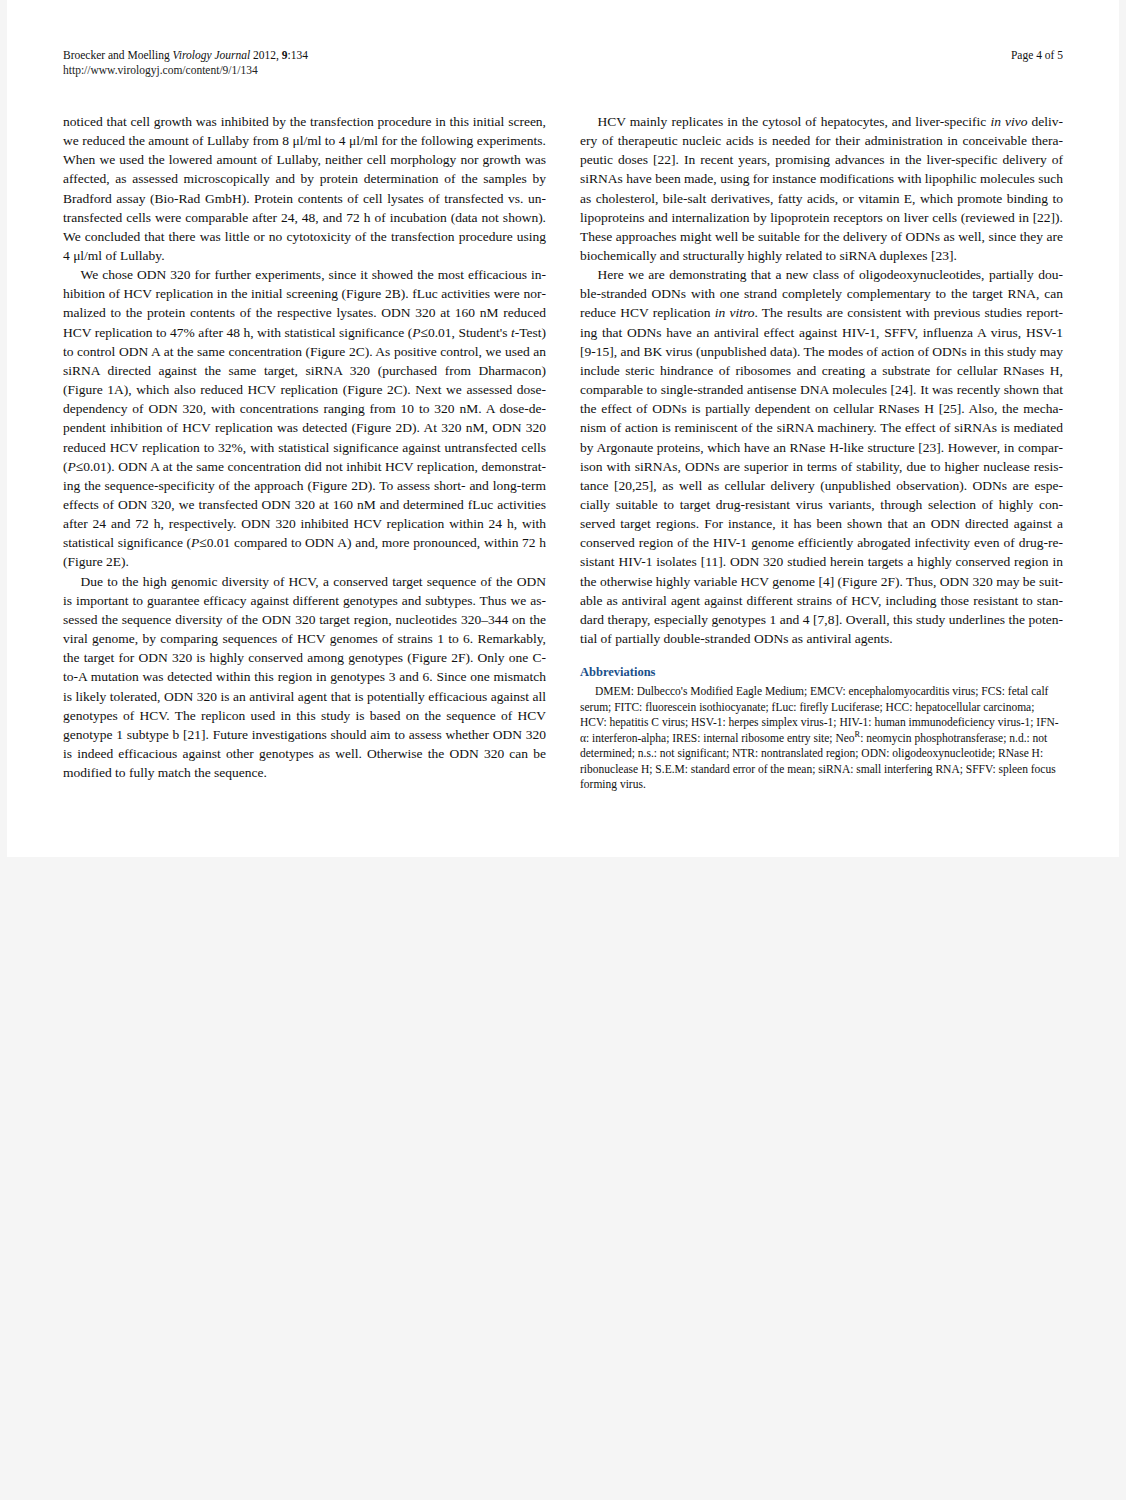Broecker and Moelling Virology Journal 2012, 9:134
http://www.virologyj.com/content/9/1/134
Page 4 of 5
noticed that cell growth was inhibited by the transfection procedure in this initial screen, we reduced the amount of Lullaby from 8 μl/ml to 4 μl/ml for the following experiments. When we used the lowered amount of Lullaby, neither cell morphology nor growth was affected, as assessed microscopically and by protein determination of the samples by Bradford assay (Bio-Rad GmbH). Protein contents of cell lysates of transfected vs. untransfected cells were comparable after 24, 48, and 72 h of incubation (data not shown). We concluded that there was little or no cytotoxicity of the transfection procedure using 4 μl/ml of Lullaby.
We chose ODN 320 for further experiments, since it showed the most efficacious inhibition of HCV replication in the initial screening (Figure 2B). fLuc activities were normalized to the protein contents of the respective lysates. ODN 320 at 160 nM reduced HCV replication to 47% after 48 h, with statistical significance (P≤0.01, Student's t-Test) to control ODN A at the same concentration (Figure 2C). As positive control, we used an siRNA directed against the same target, siRNA 320 (purchased from Dharmacon) (Figure 1A), which also reduced HCV replication (Figure 2C). Next we assessed dose-dependency of ODN 320, with concentrations ranging from 10 to 320 nM. A dose-dependent inhibition of HCV replication was detected (Figure 2D). At 320 nM, ODN 320 reduced HCV replication to 32%, with statistical significance against untransfected cells (P≤0.01). ODN A at the same concentration did not inhibit HCV replication, demonstrating the sequence-specificity of the approach (Figure 2D). To assess short- and long-term effects of ODN 320, we transfected ODN 320 at 160 nM and determined fLuc activities after 24 and 72 h, respectively. ODN 320 inhibited HCV replication within 24 h, with statistical significance (P≤0.01 compared to ODN A) and, more pronounced, within 72 h (Figure 2E).
Due to the high genomic diversity of HCV, a conserved target sequence of the ODN is important to guarantee efficacy against different genotypes and subtypes. Thus we assessed the sequence diversity of the ODN 320 target region, nucleotides 320–344 on the viral genome, by comparing sequences of HCV genomes of strains 1 to 6. Remarkably, the target for ODN 320 is highly conserved among genotypes (Figure 2F). Only one C-to-A mutation was detected within this region in genotypes 3 and 6. Since one mismatch is likely tolerated, ODN 320 is an antiviral agent that is potentially efficacious against all genotypes of HCV. The replicon used in this study is based on the sequence of HCV genotype 1 subtype b [21]. Future investigations should aim to assess whether ODN 320 is indeed efficacious against other genotypes as well. Otherwise the ODN 320 can be modified to fully match the sequence.
HCV mainly replicates in the cytosol of hepatocytes, and liver-specific in vivo delivery of therapeutic nucleic acids is needed for their administration in conceivable therapeutic doses [22]. In recent years, promising advances in the liver-specific delivery of siRNAs have been made, using for instance modifications with lipophilic molecules such as cholesterol, bile-salt derivatives, fatty acids, or vitamin E, which promote binding to lipoproteins and internalization by lipoprotein receptors on liver cells (reviewed in [22]). These approaches might well be suitable for the delivery of ODNs as well, since they are biochemically and structurally highly related to siRNA duplexes [23].
Here we are demonstrating that a new class of oligodeoxynucleotides, partially double-stranded ODNs with one strand completely complementary to the target RNA, can reduce HCV replication in vitro. The results are consistent with previous studies reporting that ODNs have an antiviral effect against HIV-1, SFFV, influenza A virus, HSV-1 [9-15], and BK virus (unpublished data). The modes of action of ODNs in this study may include steric hindrance of ribosomes and creating a substrate for cellular RNases H, comparable to single-stranded antisense DNA molecules [24]. It was recently shown that the effect of ODNs is partially dependent on cellular RNases H [25]. Also, the mechanism of action is reminiscent of the siRNA machinery. The effect of siRNAs is mediated by Argonaute proteins, which have an RNase H-like structure [23]. However, in comparison with siRNAs, ODNs are superior in terms of stability, due to higher nuclease resistance [20,25], as well as cellular delivery (unpublished observation). ODNs are especially suitable to target drug-resistant virus variants, through selection of highly conserved target regions. For instance, it has been shown that an ODN directed against a conserved region of the HIV-1 genome efficiently abrogated infectivity even of drug-resistant HIV-1 isolates [11]. ODN 320 studied herein targets a highly conserved region in the otherwise highly variable HCV genome [4] (Figure 2F). Thus, ODN 320 may be suitable as antiviral agent against different strains of HCV, including those resistant to standard therapy, especially genotypes 1 and 4 [7,8]. Overall, this study underlines the potential of partially double-stranded ODNs as antiviral agents.
Abbreviations
DMEM: Dulbecco's Modified Eagle Medium; EMCV: encephalomyocarditis virus; FCS: fetal calf serum; FITC: fluorescein isothiocyanate; fLuc: firefly Luciferase; HCC: hepatocellular carcinoma; HCV: hepatitis C virus; HSV-1: herpes simplex virus-1; HIV-1: human immunodeficiency virus-1; IFN-α: interferon-alpha; IRES: internal ribosome entry site; NeoR: neomycin phosphotransferase; n.d.: not determined; n.s.: not significant; NTR: nontranslated region; ODN: oligodeoxynucleotide; RNase H: ribonuclease H; S.E.M: standard error of the mean; siRNA: small interfering RNA; SFFV: spleen focus forming virus.